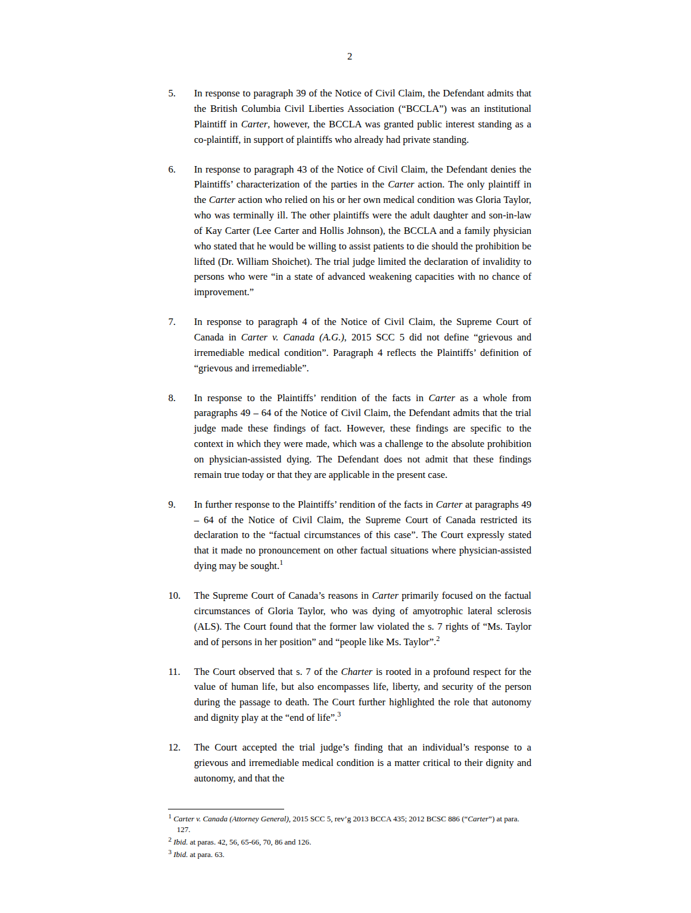2
5. In response to paragraph 39 of the Notice of Civil Claim, the Defendant admits that the British Columbia Civil Liberties Association (“BCCLA”) was an institutional Plaintiff in Carter, however, the BCCLA was granted public interest standing as a co-plaintiff, in support of plaintiffs who already had private standing.
6. In response to paragraph 43 of the Notice of Civil Claim, the Defendant denies the Plaintiffs’ characterization of the parties in the Carter action. The only plaintiff in the Carter action who relied on his or her own medical condition was Gloria Taylor, who was terminally ill. The other plaintiffs were the adult daughter and son-in-law of Kay Carter (Lee Carter and Hollis Johnson), the BCCLA and a family physician who stated that he would be willing to assist patients to die should the prohibition be lifted (Dr. William Shoichet). The trial judge limited the declaration of invalidity to persons who were “in a state of advanced weakening capacities with no chance of improvement.”
7. In response to paragraph 4 of the Notice of Civil Claim, the Supreme Court of Canada in Carter v. Canada (A.G.), 2015 SCC 5 did not define “grievous and irremediable medical condition”. Paragraph 4 reflects the Plaintiffs’ definition of “grievous and irremediable”.
8. In response to the Plaintiffs’ rendition of the facts in Carter as a whole from paragraphs 49 – 64 of the Notice of Civil Claim, the Defendant admits that the trial judge made these findings of fact. However, these findings are specific to the context in which they were made, which was a challenge to the absolute prohibition on physician-assisted dying. The Defendant does not admit that these findings remain true today or that they are applicable in the present case.
9. In further response to the Plaintiffs’ rendition of the facts in Carter at paragraphs 49 – 64 of the Notice of Civil Claim, the Supreme Court of Canada restricted its declaration to the “factual circumstances of this case”. The Court expressly stated that it made no pronouncement on other factual situations where physician-assisted dying may be sought.1
10. The Supreme Court of Canada’s reasons in Carter primarily focused on the factual circumstances of Gloria Taylor, who was dying of amyotrophic lateral sclerosis (ALS). The Court found that the former law violated the s. 7 rights of “Ms. Taylor and of persons in her position” and “people like Ms. Taylor”.2
11. The Court observed that s. 7 of the Charter is rooted in a profound respect for the value of human life, but also encompasses life, liberty, and security of the person during the passage to death. The Court further highlighted the role that autonomy and dignity play at the “end of life”.3
12. The Court accepted the trial judge’s finding that an individual’s response to a grievous and irremediable medical condition is a matter critical to their dignity and autonomy, and that the
1 Carter v. Canada (Attorney General), 2015 SCC 5, rev’g 2013 BCCA 435; 2012 BCSC 886 (“Carter”) at para. 127.
2 Ibid. at paras. 42, 56, 65-66, 70, 86 and 126.
3 Ibid. at para. 63.